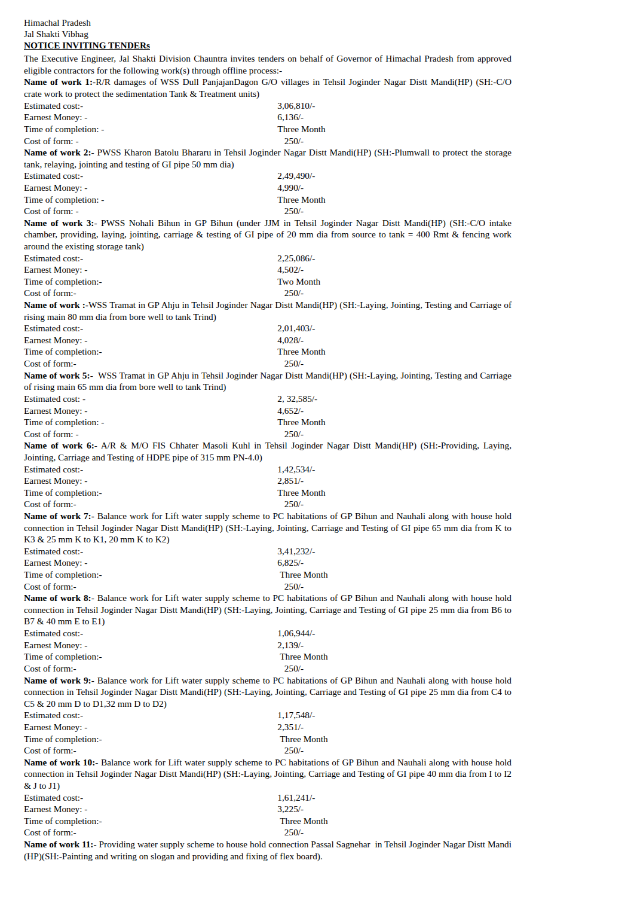Himachal Pradesh
Jal Shakti Vibhag
NOTICE INVITING TENDERs
The Executive Engineer, Jal Shakti Division Chauntra invites tenders on behalf of Governor of Himachal Pradesh from approved eligible contractors for the following work(s) through offline process:-
Name of work 1:-R/R damages of WSS Dull PanjajanDagon G/O villages in Tehsil Joginder Nagar Distt Mandi(HP) (SH:-C/O crate work to protect the sedimentation Tank & Treatment units)
| Estimated cost:- | 3,06,810/- |
| Earnest Money: - | 6,136/- |
| Time of completion: - | Three Month |
| Cost of form: - | 250/- |
Name of work 2:- PWSS Kharon Batolu Bhararu in Tehsil Joginder Nagar Distt Mandi(HP) (SH:-Plumwall to protect the storage tank, relaying, jointing and testing of GI pipe 50 mm dia)
| Estimated cost:- | 2,49,490/- |
| Earnest Money: - | 4,990/- |
| Time of completion: - | Three Month |
| Cost of form: - | 250/- |
Name of work 3:- PWSS Nohali Bihun in GP Bihun (under JJM in Tehsil Joginder Nagar Distt Mandi(HP) (SH:-C/O intake chamber, providing, laying, jointing, carriage & testing of GI pipe of 20 mm dia from source to tank = 400 Rmt & fencing work around the existing storage tank)
| Estimated cost:- | 2,25,086/- |
| Earnest Money: - | 4,502/- |
| Time of completion:- | Two Month |
| Cost of form:- | 250/- |
Name of work :-WSS Tramat in GP Ahju in Tehsil Joginder Nagar Distt Mandi(HP) (SH:-Laying, Jointing, Testing and Carriage of rising main 80 mm dia from bore well to tank Trind)
| Estimated cost:- | 2,01,403/- |
| Earnest Money: - | 4,028/- |
| Time of completion:- | Three Month |
| Cost of form:- | 250/- |
Name of work 5:- WSS Tramat in GP Ahju in Tehsil Joginder Nagar Distt Mandi(HP) (SH:-Laying, Jointing, Testing and Carriage of rising main 65 mm dia from bore well to tank Trind)
| Estimated cost: - | 2, 32,585/- |
| Earnest Money: - | 4,652/- |
| Time of completion: - | Three Month |
| Cost of form: - | 250/- |
Name of work 6:- A/R & M/O FIS Chhater Masoli Kuhl in Tehsil Joginder Nagar Distt Mandi(HP) (SH:-Providing, Laying, Jointing, Carriage and Testing of HDPE pipe of 315 mm PN-4.0)
| Estimated cost:- | 1,42,534/- |
| Earnest Money: - | 2,851/- |
| Time of completion:- | Three Month |
| Cost of form:- | 250/- |
Name of work 7:- Balance work for Lift water supply scheme to PC habitations of GP Bihun and Nauhali along with house hold connection in Tehsil Joginder Nagar Distt Mandi(HP) (SH:-Laying, Jointing, Carriage and Testing of GI pipe 65 mm dia from K to K3 & 25 mm K to K1, 20 mm K to K2)
| Estimated cost:- | 3,41,232/- |
| Earnest Money: - | 6,825/- |
| Time of completion:- | Three Month |
| Cost of form:- | 250/- |
Name of work 8:- Balance work for Lift water supply scheme to PC habitations of GP Bihun and Nauhali along with house hold connection in Tehsil Joginder Nagar Distt Mandi(HP) (SH:-Laying, Jointing, Carriage and Testing of GI pipe 25 mm dia from B6 to B7 & 40 mm E to E1)
| Estimated cost:- | 1,06,944/- |
| Earnest Money: - | 2,139/- |
| Time of completion:- | Three Month |
| Cost of form:- | 250/- |
Name of work 9:- Balance work for Lift water supply scheme to PC habitations of GP Bihun and Nauhali along with house hold connection in Tehsil Joginder Nagar Distt Mandi(HP) (SH:-Laying, Jointing, Carriage and Testing of GI pipe 25 mm dia from C4 to C5 & 20 mm D to D1,32 mm D to D2)
| Estimated cost:- | 1,17,548/- |
| Earnest Money: - | 2,351/- |
| Time of completion:- | Three Month |
| Cost of form:- | 250/- |
Name of work 10:- Balance work for Lift water supply scheme to PC habitations of GP Bihun and Nauhali along with house hold connection in Tehsil Joginder Nagar Distt Mandi(HP) (SH:-Laying, Jointing, Carriage and Testing of GI pipe 40 mm dia from I to I2 & J to J1)
| Estimated cost:- | 1,61,241/- |
| Earnest Money: - | 3,225/- |
| Time of completion:- | Three Month |
| Cost of form:- | 250/- |
Name of work 11:- Providing water supply scheme to house hold connection Passal Sagnehar in Tehsil Joginder Nagar Distt Mandi (HP)(SH:-Painting and writing on slogan and providing and fixing of flex board).